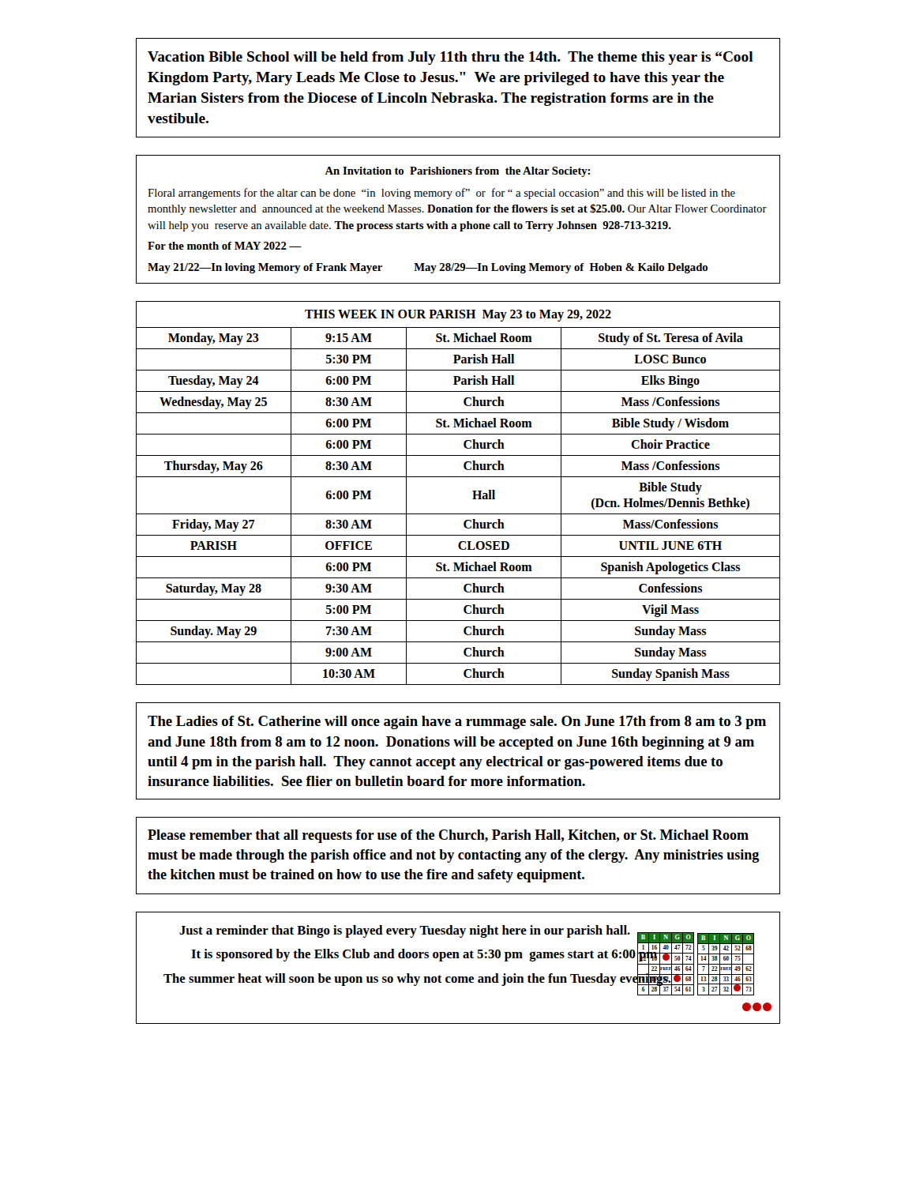Vacation Bible School will be held from July 11th thru the 14th. The theme this year is “Cool Kingdom Party, Mary Leads Me Close to Jesus." We are privileged to have this year the Marian Sisters from the Diocese of Lincoln Nebraska. The registration forms are in the vestibule.
An Invitation to Parishioners from the Altar Society:
Floral arrangements for the altar can be done “in loving memory of” or for “ a special occasion” and this will be listed in the monthly newsletter and announced at the weekend Masses. Donation for the flowers is set at $25.00. Our Altar Flower Coordinator will help you reserve an available date. The process starts with a phone call to Terry Johnsen 928-713-3219.
For the month of MAY 2022 —
May 21/22—In loving Memory of Frank Mayer May 28/29—In Loving Memory of Hoben & Kailo Delgado
THIS WEEK IN OUR PARISH May 23 to May 29, 2022
| Monday, May 23 | 9:15 AM | St. Michael Room | Study of St. Teresa of Avila |
| | 5:30 PM | Parish Hall | LOSC Bunco |
| Tuesday, May 24 | 6:00 PM | Parish Hall | Elks Bingo |
| Wednesday, May 25 | 8:30 AM | Church | Mass /Confessions |
| | 6:00 PM | St. Michael Room | Bible Study / Wisdom |
| | 6:00 PM | Church | Choir Practice |
| Thursday, May 26 | 8:30 AM | Church | Mass /Confessions |
| | 6:00 PM | Hall | Bible Study (Dcn. Holmes/Dennis Bethke) |
| Friday, May 27 | 8:30 AM | Church | Mass/Confessions |
| PARISH | OFFICE | CLOSED | UNTIL JUNE 6TH |
| | 6:00 PM | St. Michael Room | Spanish Apologetics Class |
| Saturday, May 28 | 9:30 AM | Church | Confessions |
| | 5:00 PM | Church | Vigil Mass |
| Sunday. May 29 | 7:30 AM | Church | Sunday Mass |
| | 9:00 AM | Church | Sunday Mass |
| | 10:30 AM | Church | Sunday Spanish Mass |
The Ladies of St. Catherine will once again have a rummage sale. On June 17th from 8 am to 3 pm and June 18th from 8 am to 12 noon. Donations will be accepted on June 16th beginning at 9 am until 4 pm in the parish hall. They cannot accept any electrical or gas-powered items due to insurance liabilities. See flier on bulletin board for more information.
Please remember that all requests for use of the Church, Parish Hall, Kitchen, or St. Michael Room must be made through the parish office and not by contacting any of the clergy. Any ministries using the kitchen must be trained on how to use the fire and safety equipment.
Just a reminder that Bingo is played every Tuesday night here in our parish hall.
It is sponsored by the Elks Club and doors open at 5:30 pm games start at 6:00 pm
The summer heat will soon be upon us so why not come and join the fun Tuesday evenings.
| B | I | N | G | O |
| 1 | 16 | 40 | 47 | 72 |
| 12 | 18 | | 50 | 74 |
| | 22 | FREE | 46 | 64 |
| 8 | 17 | 32 | | 68 |
| 6 | 28 | 37 | 54 | 61 |
| B | I | N | G | O |
| 5 | 39 | 42 | 52 | 68 |
| 14 | 38 | 60 | 75 | |
| 7 | 22 | FREE | 49 | 62 |
| 13 | 28 | 33 | 46 | 63 |
| 3 | 27 | 32 | | 73 |